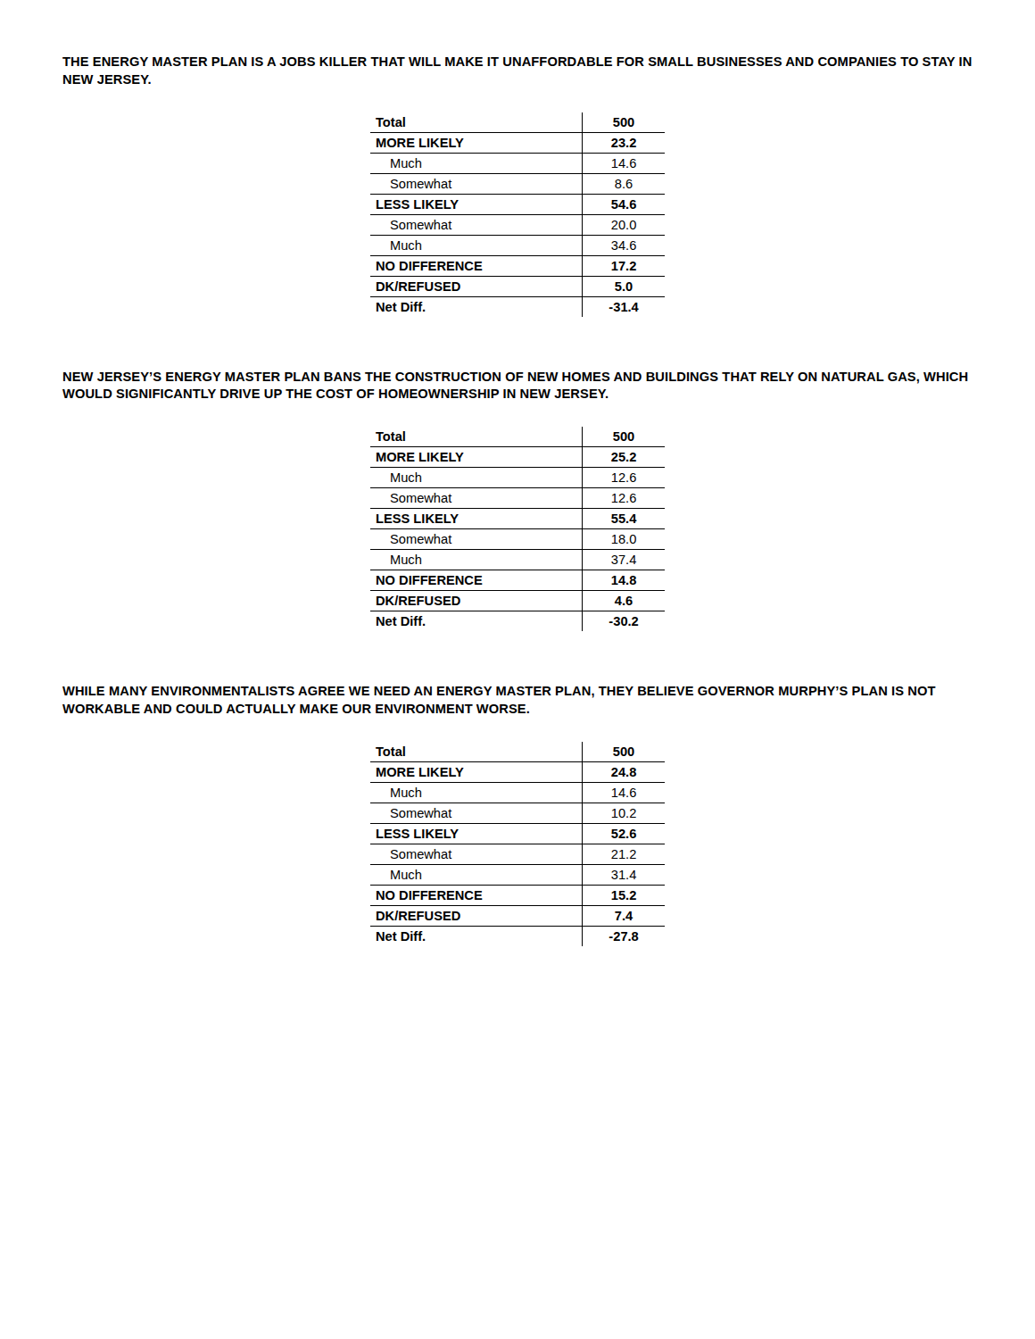The Energy Master Plan is a jobs killer that will make it unaffordable for small businesses and companies to stay in New Jersey.
| Total | 500 |
| MORE LIKELY | 23.2 |
| Much | 14.6 |
| Somewhat | 8.6 |
| LESS LIKELY | 54.6 |
| Somewhat | 20.0 |
| Much | 34.6 |
| NO DIFFERENCE | 17.2 |
| DK/REFUSED | 5.0 |
| Net Diff. | -31.4 |
New Jersey’s Energy Master Plan bans the construction of new homes and buildings that rely on natural gas, which would significantly drive up the cost of homeownership in New Jersey.
| Total | 500 |
| MORE LIKELY | 25.2 |
| Much | 12.6 |
| Somewhat | 12.6 |
| LESS LIKELY | 55.4 |
| Somewhat | 18.0 |
| Much | 37.4 |
| NO DIFFERENCE | 14.8 |
| DK/REFUSED | 4.6 |
| Net Diff. | -30.2 |
While many environmentalists agree we need an Energy Master Plan, they believe Governor Murphy’s plan is not workable and could actually make our environment worse.
| Total | 500 |
| MORE LIKELY | 24.8 |
| Much | 14.6 |
| Somewhat | 10.2 |
| LESS LIKELY | 52.6 |
| Somewhat | 21.2 |
| Much | 31.4 |
| NO DIFFERENCE | 15.2 |
| DK/REFUSED | 7.4 |
| Net Diff. | -27.8 |